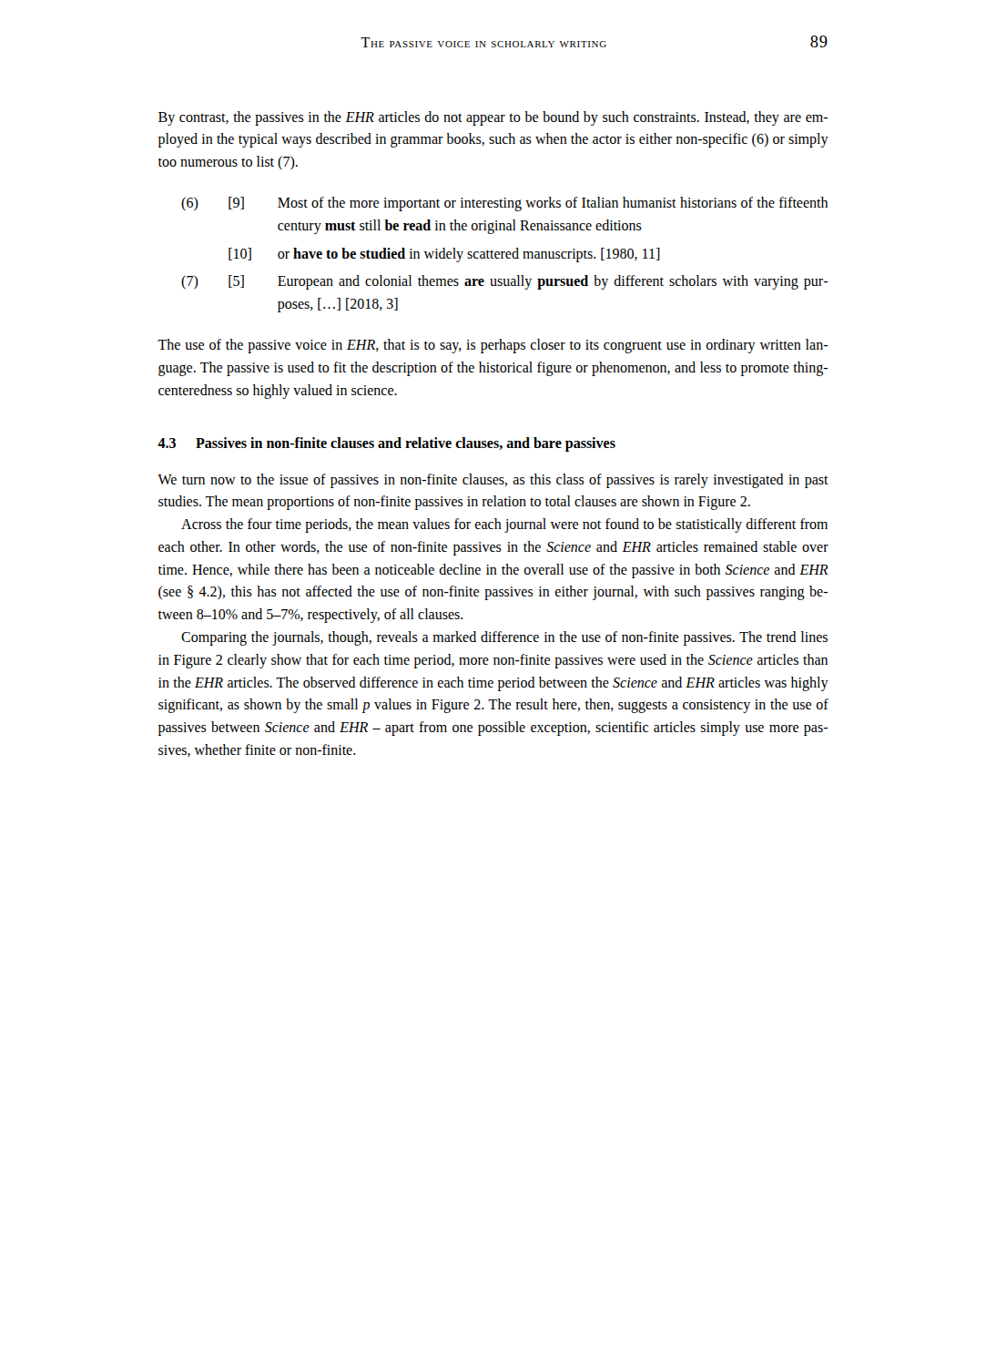The passive voice in scholarly writing 89
By contrast, the passives in the EHR articles do not appear to be bound by such constraints. Instead, they are employed in the typical ways described in grammar books, such as when the actor is either non-specific (6) or simply too numerous to list (7).
| (6) | [9] | Most of the more important or interesting works of Italian humanist historians of the fifteenth century must still be read in the original Renaissance editions |
| | [10] | or have to be studied in widely scattered manuscripts. [1980, 11] |
| (7) | [5] | European and colonial themes are usually pursued by different scholars with varying purposes, […] [2018, 3] |
The use of the passive voice in EHR, that is to say, is perhaps closer to its congruent use in ordinary written language. The passive is used to fit the description of the historical figure or phenomenon, and less to promote thing-centeredness so highly valued in science.
4.3 Passives in non-finite clauses and relative clauses, and bare passives
We turn now to the issue of passives in non-finite clauses, as this class of passives is rarely investigated in past studies. The mean proportions of non-finite passives in relation to total clauses are shown in Figure 2.
Across the four time periods, the mean values for each journal were not found to be statistically different from each other. In other words, the use of non-finite passives in the Science and EHR articles remained stable over time. Hence, while there has been a noticeable decline in the overall use of the passive in both Science and EHR (see § 4.2), this has not affected the use of non-finite passives in either journal, with such passives ranging between 8–10% and 5–7%, respectively, of all clauses.
Comparing the journals, though, reveals a marked difference in the use of non-finite passives. The trend lines in Figure 2 clearly show that for each time period, more non-finite passives were used in the Science articles than in the EHR articles. The observed difference in each time period between the Science and EHR articles was highly significant, as shown by the small p values in Figure 2. The result here, then, suggests a consistency in the use of passives between Science and EHR – apart from one possible exception, scientific articles simply use more passives, whether finite or non-finite.